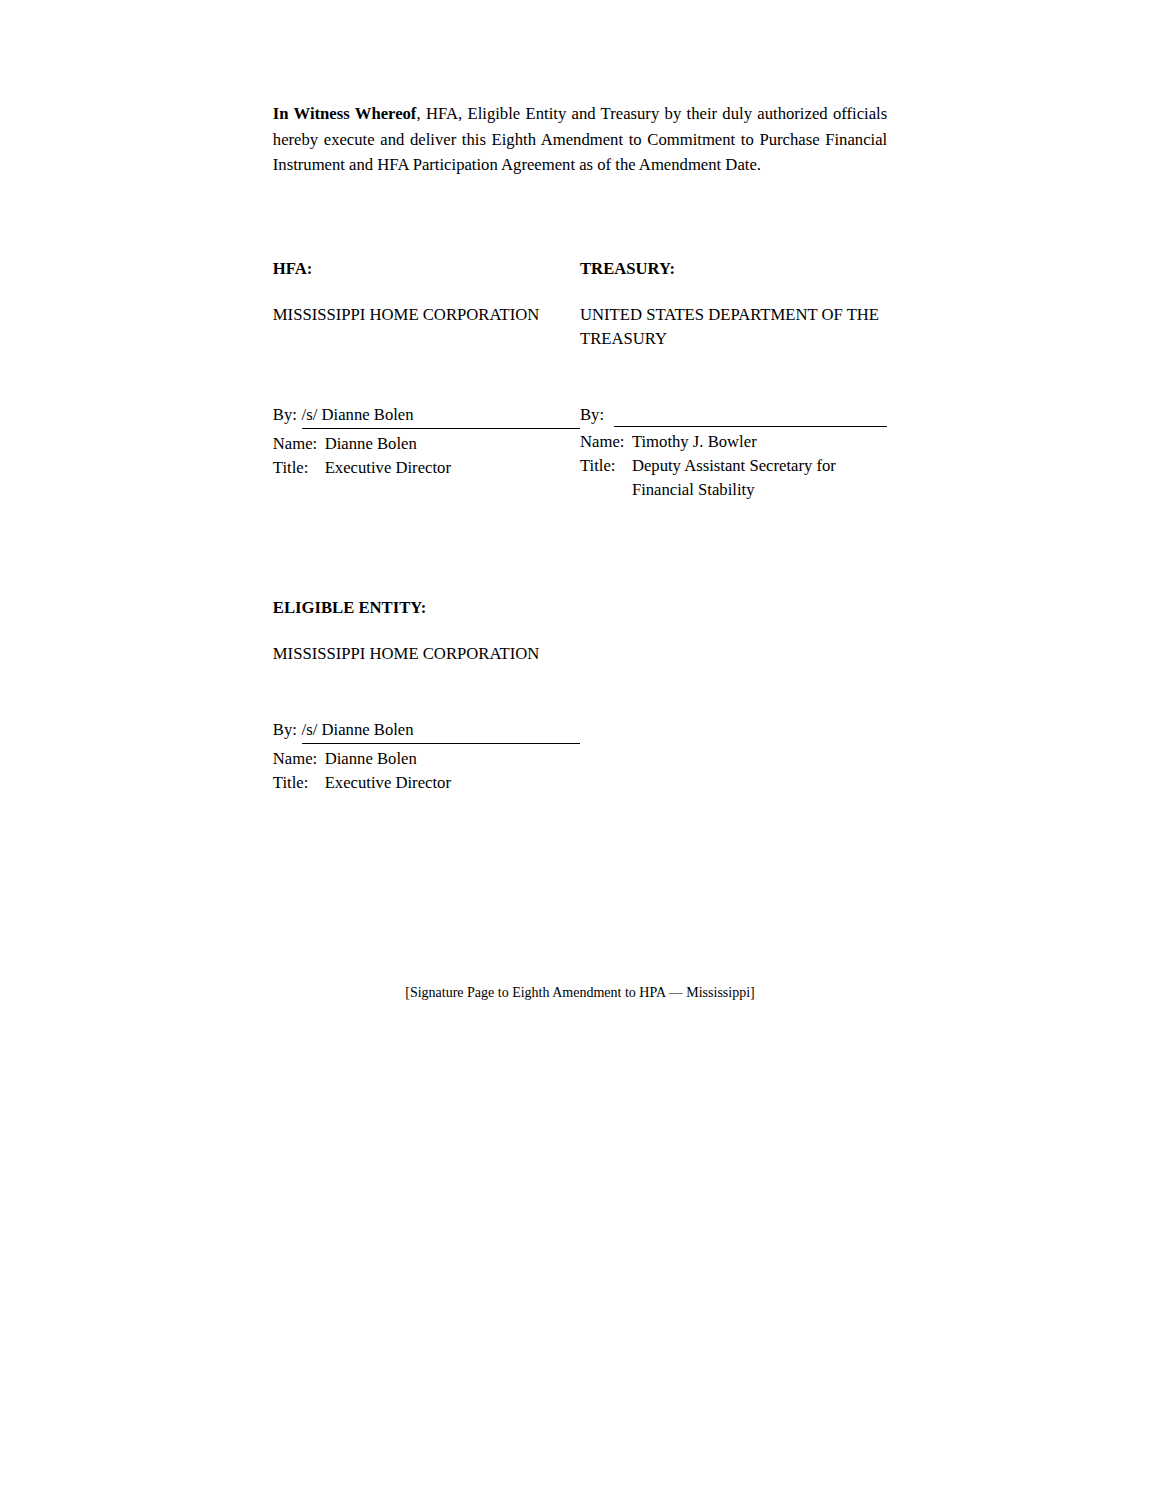In Witness Whereof, HFA, Eligible Entity and Treasury by their duly authorized officials hereby execute and deliver this Eighth Amendment to Commitment to Purchase Financial Instrument and HFA Participation Agreement as of the Amendment Date.
| HFA: MISSISSIPPI HOME CORPORATION | TREASURY: UNITED STATES DEPARTMENT OF THE TREASURY |
| By: /s/ Dianne Bolen / Name: / Dianne Bolen / / Title: / Executive Director / | By: / Name: / Timothy J. Bowler / / Title: / Deputy Assistant Secretary for Financial Stability / |
| ELIGIBLE ENTITY: MISSISSIPPI HOME CORPORATION | |
| By: /s/ Dianne Bolen / Name: / Dianne Bolen / / Title: / Executive Director / | |
[Signature Page to Eighth Amendment to HPA — Mississippi]